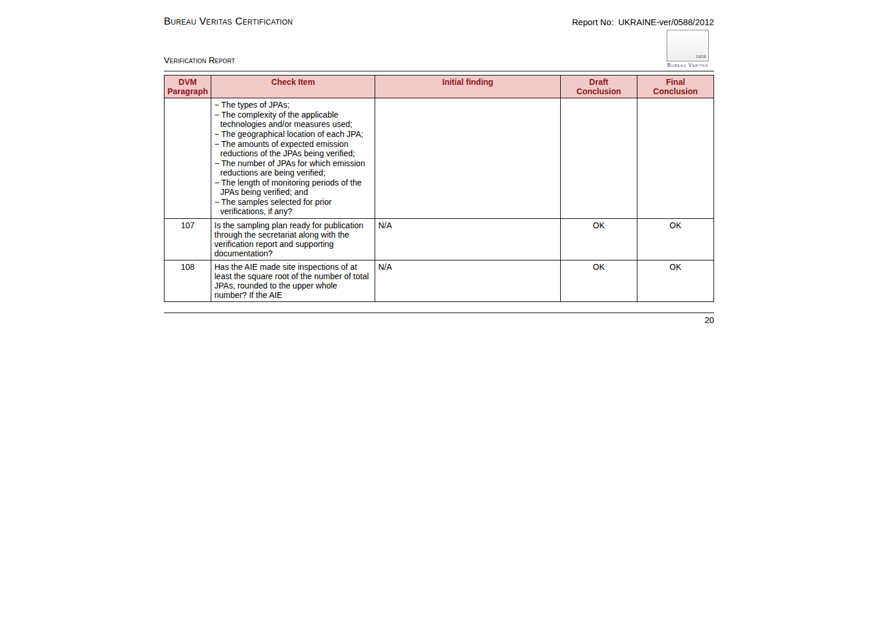Bureau Veritas Certification
Report No: UKRAINE-ver/0588/2012
Verification Report
Bureau Veritas
| DVM Paragraph | Check Item | Initial finding | Draft Conclusion | Final Conclusion |
| --- | --- | --- | --- | --- |
| | − The types of JPAs; − The complexity of the applicable technologies and/or measures used; − The geographical location of each JPA; − The amounts of expected emission reductions of the JPAs being verified; − The number of JPAs for which emission reductions are being verified; − The length of monitoring periods of the JPAs being verified; and − The samples selected for prior verifications, if any? | | | |
| 107 | Is the sampling plan ready for publication through the secretariat along with the verification report and supporting documentation? | N/A | OK | OK |
| 108 | Has the AIE made site inspections of at least the square root of the number of total JPAs, rounded to the upper whole number? If the AIE | N/A | OK | OK |
20